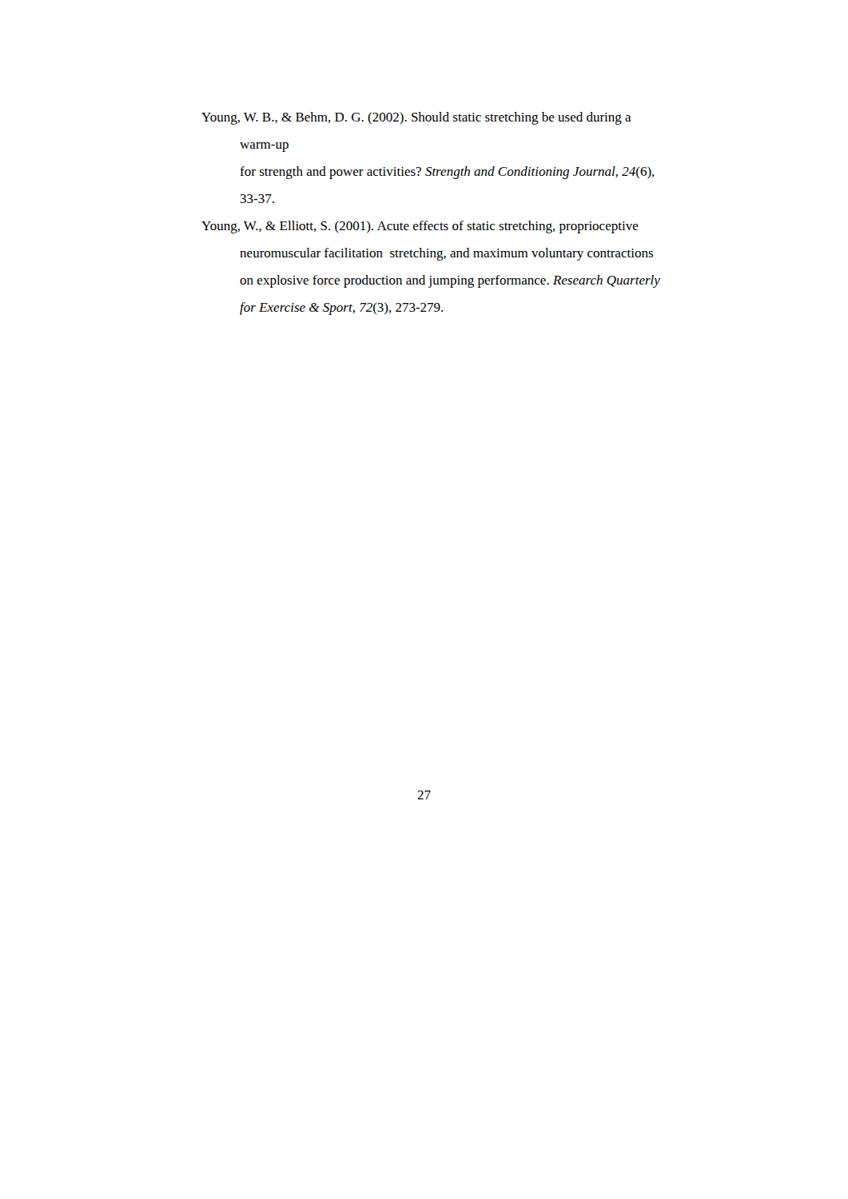Young, W. B., & Behm, D. G. (2002). Should static stretching be used during a warm-up
for strength and power activities? Strength and Conditioning Journal, 24(6), 33-37.
Young, W., & Elliott, S. (2001). Acute effects of static stretching, proprioceptive neuromuscular facilitation stretching, and maximum voluntary contractions on explosive force production and jumping performance. Research Quarterly for Exercise & Sport, 72(3), 273-279.
27